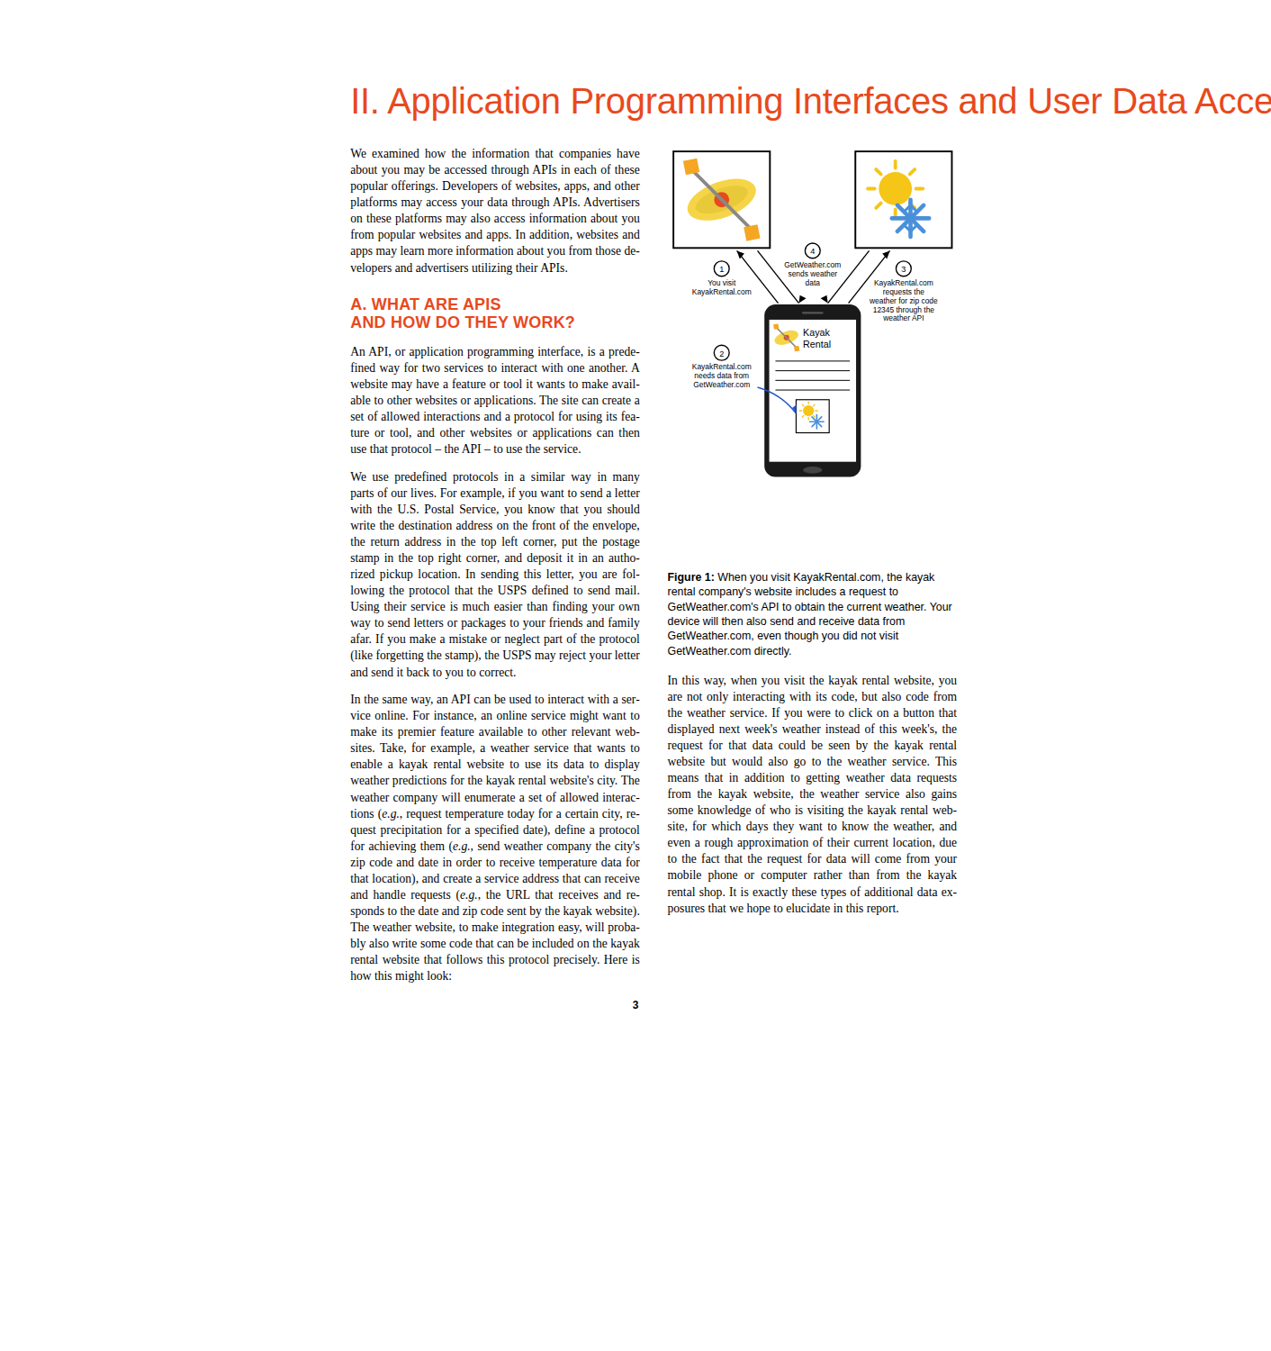II. Application Programming Interfaces and User Data Access
We examined how the information that companies have about you may be accessed through APIs in each of these popular offerings. Developers of websites, apps, and other platforms may access your data through APIs. Advertisers on these platforms may also access information about you from popular websites and apps. In addition, websites and apps may learn more information about you from those developers and advertisers utilizing their APIs.
A. What are APIs
and how do they work?
An API, or application programming interface, is a predefined way for two services to interact with one another. A website may have a feature or tool it wants to make available to other websites or applications. The site can create a set of allowed interactions and a protocol for using its feature or tool, and other websites or applications can then use that protocol – the API – to use the service.
We use predefined protocols in a similar way in many parts of our lives. For example, if you want to send a letter with the U.S. Postal Service, you know that you should write the destination address on the front of the envelope, the return address in the top left corner, put the postage stamp in the top right corner, and deposit it in an authorized pickup location. In sending this letter, you are following the protocol that the USPS defined to send mail. Using their service is much easier than finding your own way to send letters or packages to your friends and family afar. If you make a mistake or neglect part of the protocol (like forgetting the stamp), the USPS may reject your letter and send it back to you to correct.
In the same way, an API can be used to interact with a service online. For instance, an online service might want to make its premier feature available to other relevant websites. Take, for example, a weather service that wants to enable a kayak rental website to use its data to display weather predictions for the kayak rental website's city. The weather company will enumerate a set of allowed interactions (e.g., request temperature today for a certain city, request precipitation for a specified date), define a protocol for achieving them (e.g., send weather company the city's zip code and date in order to receive temperature data for that location), and create a service address that can receive and handle requests (e.g., the URL that receives and responds to the date and zip code sent by the kayak website). The weather website, to make integration easy, will probably also write some code that can be included on the kayak rental website that follows this protocol precisely. Here is how this might look:
Kayak Rental 1 2 3 4 You visit KayakRental.com KayakRental.com needs data from GetWeather.com KayakRental.com requests the weather for zip code 12345 through the weather API GetWeather.com sends weather data
Figure 1: When you visit KayakRental.com, the kayak rental company's website includes a request to GetWeather.com's API to obtain the current weather. Your device will then also send and receive data from GetWeather.com, even though you did not visit GetWeather.com directly.
In this way, when you visit the kayak rental website, you are not only interacting with its code, but also code from the weather service. If you were to click on a button that displayed next week's weather instead of this week's, the request for that data could be seen by the kayak rental website but would also go to the weather service. This means that in addition to getting weather data requests from the kayak website, the weather service also gains some knowledge of who is visiting the kayak rental website, for which days they want to know the weather, and even a rough approximation of their current location, due to the fact that the request for data will come from your mobile phone or computer rather than from the kayak rental shop. It is exactly these types of additional data exposures that we hope to elucidate in this report.
3